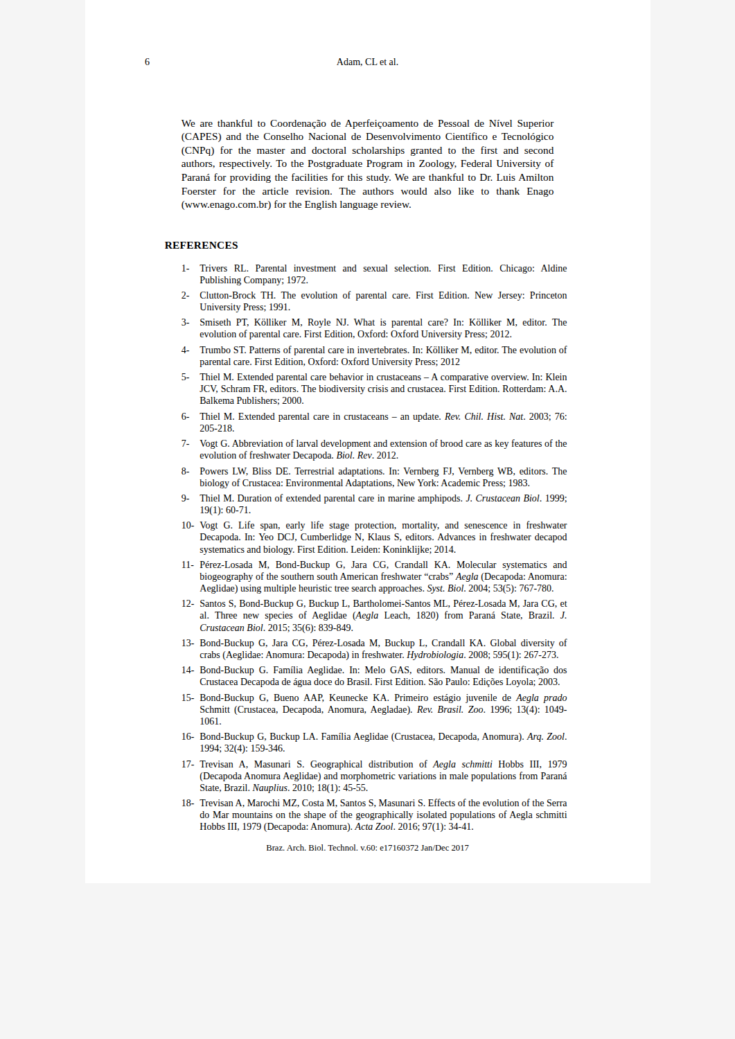6
Adam, CL et al.
We are thankful to Coordenação de Aperfeiçoamento de Pessoal de Nível Superior (CAPES) and the Conselho Nacional de Desenvolvimento Científico e Tecnológico (CNPq) for the master and doctoral scholarships granted to the first and second authors, respectively. To the Postgraduate Program in Zoology, Federal University of Paraná for providing the facilities for this study. We are thankful to Dr. Luis Amilton Foerster for the article revision. The authors would also like to thank Enago (www.enago.com.br) for the English language review.
REFERENCES
1-Trivers RL. Parental investment and sexual selection. First Edition. Chicago: Aldine Publishing Company; 1972.
2-Clutton-Brock TH. The evolution of parental care. First Edition. New Jersey: Princeton University Press; 1991.
3-Smiseth PT, Kölliker M, Royle NJ. What is parental care? In: Kölliker M, editor. The evolution of parental care. First Edition, Oxford: Oxford University Press; 2012.
4-Trumbo ST. Patterns of parental care in invertebrates. In: Kölliker M, editor. The evolution of parental care. First Edition, Oxford: Oxford University Press; 2012
5-Thiel M. Extended parental care behavior in crustaceans – A comparative overview. In: Klein JCV, Schram FR, editors. The biodiversity crisis and crustacea. First Edition. Rotterdam: A.A. Balkema Publishers; 2000.
6-Thiel M. Extended parental care in crustaceans – an update. Rev. Chil. Hist. Nat. 2003; 76: 205-218.
7-Vogt G. Abbreviation of larval development and extension of brood care as key features of the evolution of freshwater Decapoda. Biol. Rev. 2012.
8-Powers LW, Bliss DE. Terrestrial adaptations. In: Vernberg FJ, Vernberg WB, editors. The biology of Crustacea: Environmental Adaptations, New York: Academic Press; 1983.
9-Thiel M. Duration of extended parental care in marine amphipods. J. Crustacean Biol. 1999; 19(1): 60-71.
10-Vogt G. Life span, early life stage protection, mortality, and senescence in freshwater Decapoda. In: Yeo DCJ, Cumberlidge N, Klaus S, editors. Advances in freshwater decapod systematics and biology. First Edition. Leiden: Koninklijke; 2014.
11-Pérez-Losada M, Bond-Buckup G, Jara CG, Crandall KA. Molecular systematics and biogeography of the southern south American freshwater “crabs” Aegla (Decapoda: Anomura: Aeglidae) using multiple heuristic tree search approaches. Syst. Biol. 2004; 53(5): 767-780.
12-Santos S, Bond-Buckup G, Buckup L, Bartholomei-Santos ML, Pérez-Losada M, Jara CG, et al. Three new species of Aeglidae (Aegla Leach, 1820) from Paraná State, Brazil. J. Crustacean Biol. 2015; 35(6): 839-849.
13-Bond-Buckup G, Jara CG, Pérez-Losada M, Buckup L, Crandall KA. Global diversity of crabs (Aeglidae: Anomura: Decapoda) in freshwater. Hydrobiologia. 2008; 595(1): 267-273.
14-Bond-Buckup G. Família Aeglidae. In: Melo GAS, editors. Manual de identificação dos Crustacea Decapoda de água doce do Brasil. First Edition. São Paulo: Edições Loyola; 2003.
15-Bond-Buckup G, Bueno AAP, Keunecke KA. Primeiro estágio juvenile de Aegla prado Schmitt (Crustacea, Decapoda, Anomura, Aegladae). Rev. Brasil. Zoo. 1996; 13(4): 1049-1061.
16-Bond-Buckup G, Buckup LA. Família Aeglidae (Crustacea, Decapoda, Anomura). Arq. Zool. 1994; 32(4): 159-346.
17-Trevisan A, Masunari S. Geographical distribution of Aegla schmitti Hobbs III, 1979 (Decapoda Anomura Aeglidae) and morphometric variations in male populations from Paraná State, Brazil. Nauplius. 2010; 18(1): 45-55.
18-Trevisan A, Marochi MZ, Costa M, Santos S, Masunari S. Effects of the evolution of the Serra do Mar mountains on the shape of the geographically isolated populations of Aegla schmitti Hobbs III, 1979 (Decapoda: Anomura). Acta Zool. 2016; 97(1): 34-41.
Braz. Arch. Biol. Technol. v.60: e17160372 Jan/Dec 2017